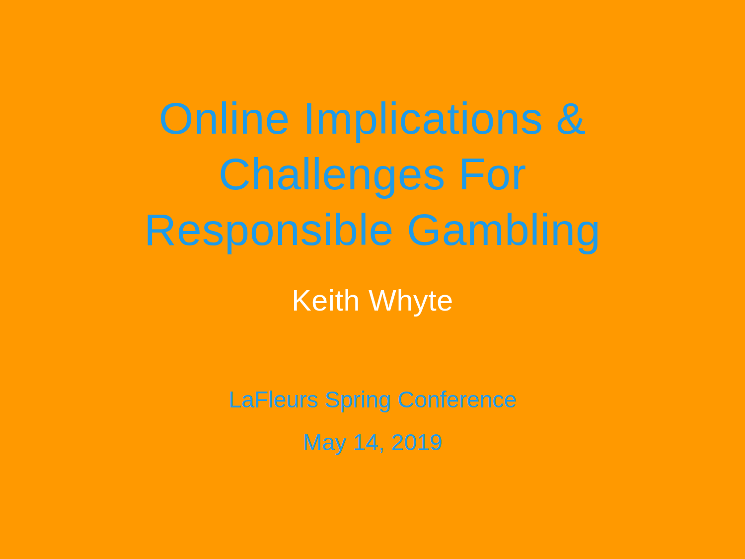Online Implications & Challenges For Responsible Gambling
Keith Whyte
LaFleurs Spring Conference
May 14, 2019